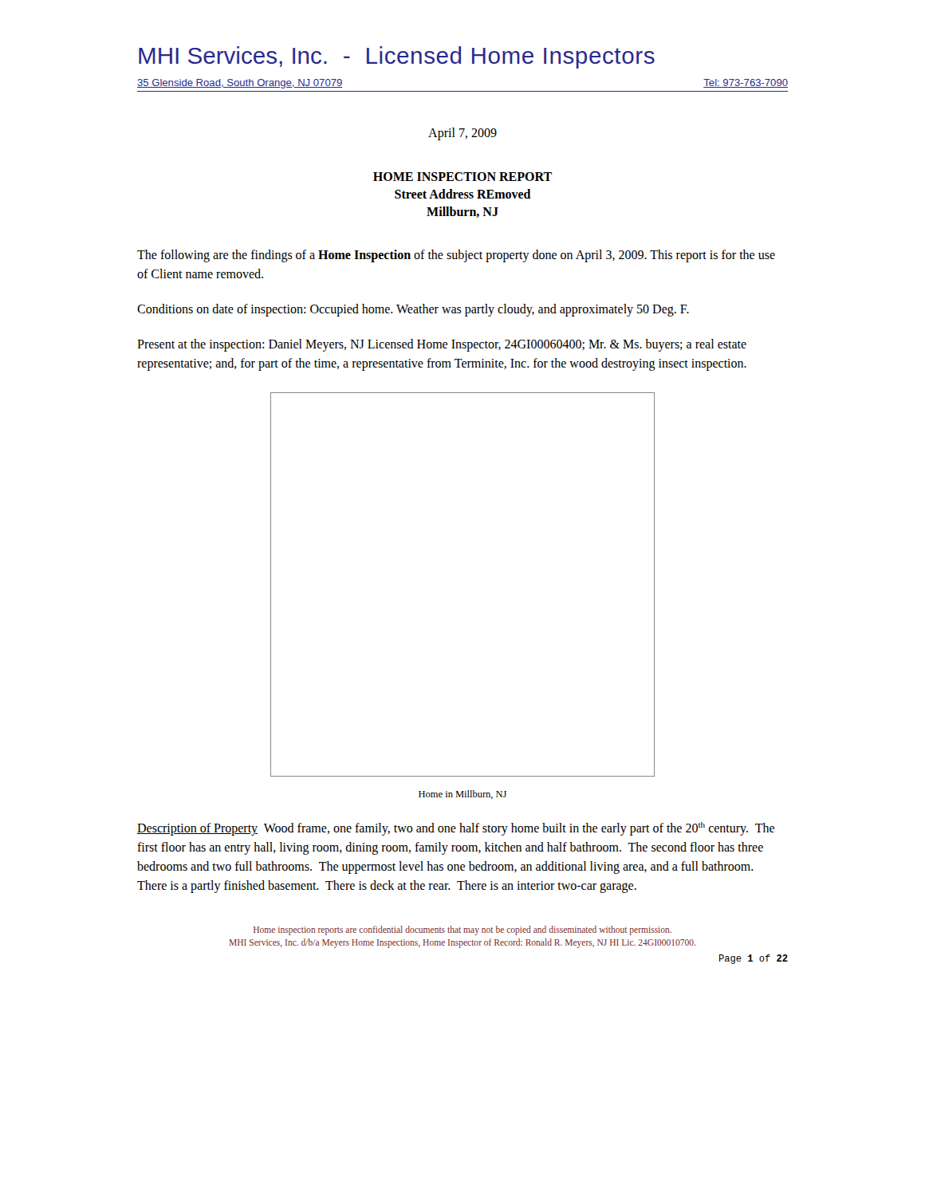MHI Services, Inc.-Licensed Home Inspectors
35 Glenside Road, South Orange, NJ 07079 Tel: 973-763-7090
April 7, 2009
HOME INSPECTION REPORT
Street Address REmoved
Millburn, NJ
The following are the findings of a Home Inspection of the subject property done on April 3, 2009. This report is for the use of Client name removed.
Conditions on date of inspection: Occupied home. Weather was partly cloudy, and approximately 50 Deg. F.
Present at the inspection: Daniel Meyers, NJ Licensed Home Inspector, 24GI00060400; Mr. & Ms. buyers; a real estate representative; and, for part of the time, a representative from Terminite, Inc. for the wood destroying insect inspection.
Home in Millburn, NJ
Description of Property Wood frame, one family, two and one half story home built in the early part of the 20th century. The first floor has an entry hall, living room, dining room, family room, kitchen and half bathroom. The second floor has three bedrooms and two full bathrooms. The uppermost level has one bedroom, an additional living area, and a full bathroom. There is a partly finished basement. There is deck at the rear. There is an interior two-car garage.
Home inspection reports are confidential documents that may not be copied and disseminated without permission.
MHI Services, Inc. d/b/a Meyers Home Inspections, Home Inspector of Record: Ronald R. Meyers, NJ HI Lic. 24GI00010700.
Page 1 of 22